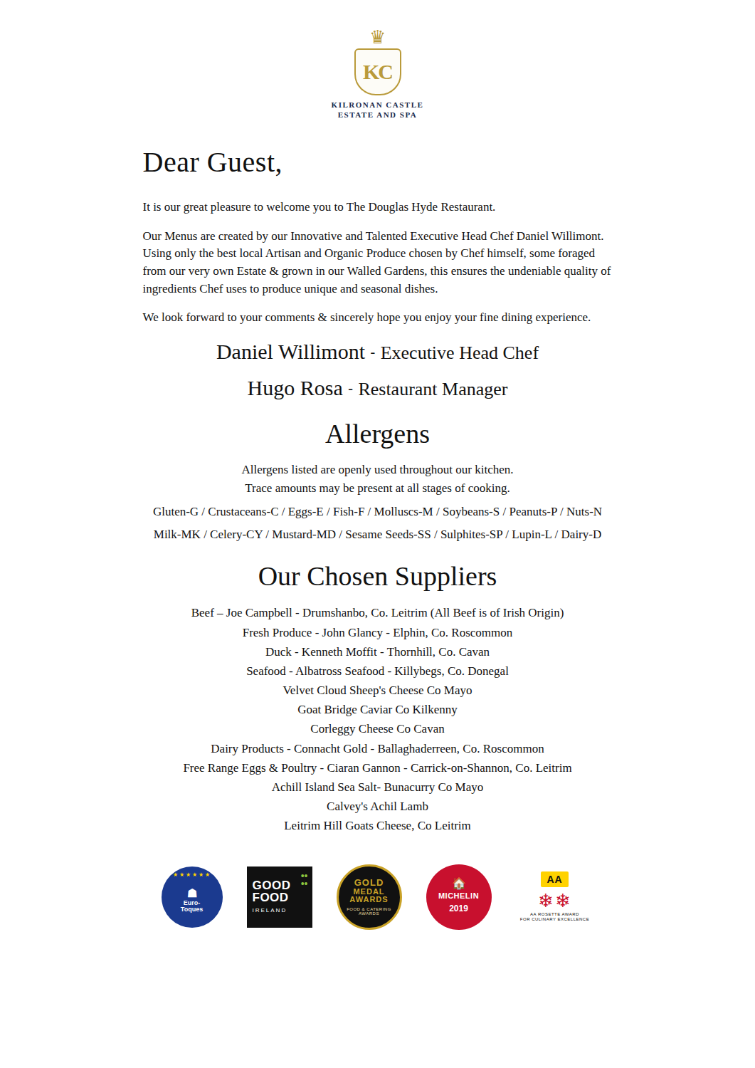♛
KC
KILRONAN CASTLE
ESTATE AND SPA
Dear Guest,
It is our great pleasure to welcome you to The Douglas Hyde Restaurant.
Our Menus are created by our Innovative and Talented Executive Head Chef Daniel Willimont. Using only the best local Artisan and Organic Produce chosen by Chef himself, some foraged from our very own Estate & grown in our Walled Gardens, this ensures the undeniable quality of ingredients Chef uses to produce unique and seasonal dishes.
We look forward to your comments & sincerely hope you enjoy your fine dining experience.
Daniel Willimont - Executive Head Chef
Hugo Rosa - Restaurant Manager
Allergens
Allergens listed are openly used throughout our kitchen.
Trace amounts may be present at all stages of cooking.
Gluten-G / Crustaceans-C / Eggs-E / Fish-F / Molluscs-M / Soybeans-S / Peanuts-P / Nuts-N
Milk-MK / Celery-CY / Mustard-MD / Sesame Seeds-SS / Sulphites-SP / Lupin-L / Dairy-D
Our Chosen Suppliers
Beef – Joe Campbell - Drumshanbo, Co. Leitrim (All Beef is of Irish Origin)
Fresh Produce - John Glancy - Elphin, Co. Roscommon
Duck - Kenneth Moffit - Thornhill, Co. Cavan
Seafood - Albatross Seafood - Killybegs, Co. Donegal
Velvet Cloud Sheep's Cheese Co Mayo
Goat Bridge Caviar Co Kilkenny
Corleggy Cheese Co Cavan
Dairy Products - Connacht Gold - Ballaghaderreen, Co. Roscommon
Free Range Eggs & Poultry - Ciaran Gannon - Carrick-on-Shannon, Co. Leitrim
Achill Island Sea Salt- Bunacurry Co Mayo
Calvey's Achil Lamb
Leitrim Hill Goats Cheese, Co Leitrim
★★★★★★
☗Euro-
Toques
••
••
GOOD
FOOD
IRELAND
GOLD
MEDAL
AWARDS
FOOD & CATERING AWARDS
🏠
MICHELIN
2019
AA
❄❄
AA ROSETTE AWARD
FOR CULINARY EXCELLENCE